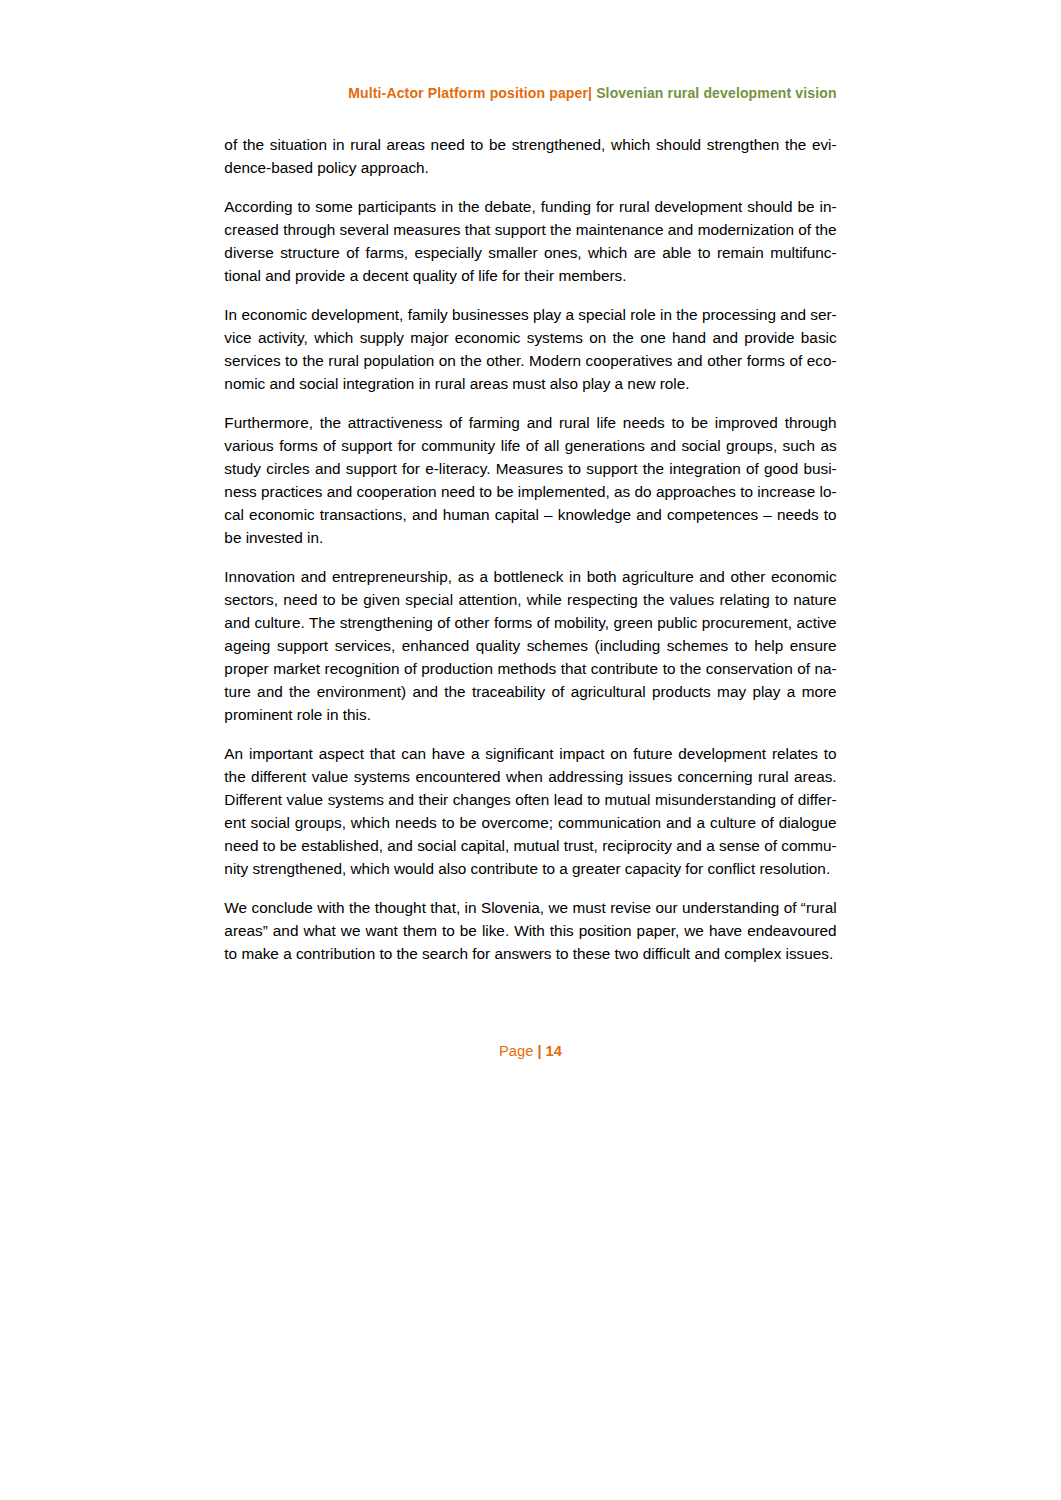Multi-Actor Platform position paper| Slovenian rural development vision
of the situation in rural areas need to be strengthened, which should strengthen the evidence-based policy approach.
According to some participants in the debate, funding for rural development should be increased through several measures that support the maintenance and modernization of the diverse structure of farms, especially smaller ones, which are able to remain multifunctional and provide a decent quality of life for their members.
In economic development, family businesses play a special role in the processing and service activity, which supply major economic systems on the one hand and provide basic services to the rural population on the other. Modern cooperatives and other forms of economic and social integration in rural areas must also play a new role.
Furthermore, the attractiveness of farming and rural life needs to be improved through various forms of support for community life of all generations and social groups, such as study circles and support for e-literacy. Measures to support the integration of good business practices and cooperation need to be implemented, as do approaches to increase local economic transactions, and human capital – knowledge and competences – needs to be invested in.
Innovation and entrepreneurship, as a bottleneck in both agriculture and other economic sectors, need to be given special attention, while respecting the values relating to nature and culture. The strengthening of other forms of mobility, green public procurement, active ageing support services, enhanced quality schemes (including schemes to help ensure proper market recognition of production methods that contribute to the conservation of nature and the environment) and the traceability of agricultural products may play a more prominent role in this.
An important aspect that can have a significant impact on future development relates to the different value systems encountered when addressing issues concerning rural areas. Different value systems and their changes often lead to mutual misunderstanding of different social groups, which needs to be overcome; communication and a culture of dialogue need to be established, and social capital, mutual trust, reciprocity and a sense of community strengthened, which would also contribute to a greater capacity for conflict resolution.
We conclude with the thought that, in Slovenia, we must revise our understanding of “rural areas” and what we want them to be like. With this position paper, we have endeavoured to make a contribution to the search for answers to these two difficult and complex issues.
Page | 14